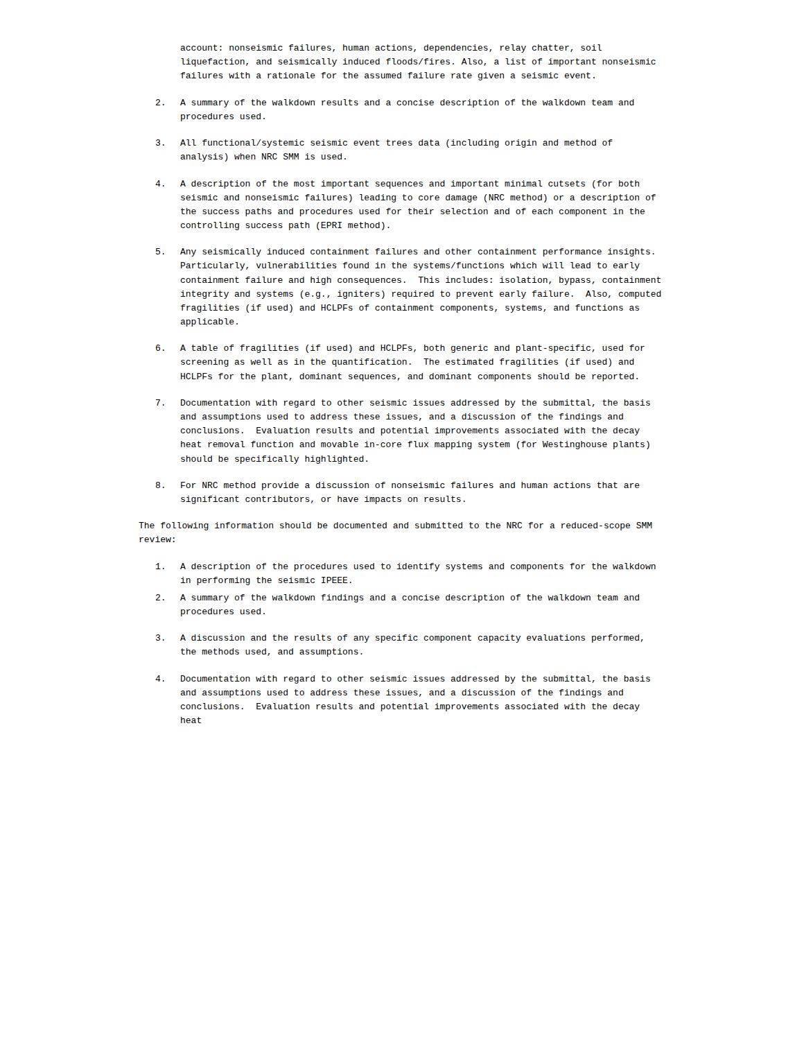account: nonseismic failures, human actions, dependencies, relay chatter, soil liquefaction, and seismically induced floods/fires. Also, a list of important nonseismic failures with a rationale for the assumed failure rate given a seismic event.
A summary of the walkdown results and a concise description of the walkdown team and procedures used.
All functional/systemic seismic event trees data (including origin and method of analysis) when NRC SMM is used.
A description of the most important sequences and important minimal cutsets (for both seismic and nonseismic failures) leading to core damage (NRC method) or a description of the success paths and procedures used for their selection and of each component in the controlling success path (EPRI method).
Any seismically induced containment failures and other containment performance insights. Particularly, vulnerabilities found in the systems/functions which will lead to early containment failure and high consequences. This includes: isolation, bypass, containment integrity and systems (e.g., igniters) required to prevent early failure. Also, computed fragilities (if used) and HCLPFs of containment components, systems, and functions as applicable.
A table of fragilities (if used) and HCLPFs, both generic and plant-specific, used for screening as well as in the quantification. The estimated fragilities (if used) and HCLPFs for the plant, dominant sequences, and dominant components should be reported.
Documentation with regard to other seismic issues addressed by the submittal, the basis and assumptions used to address these issues, and a discussion of the findings and conclusions. Evaluation results and potential improvements associated with the decay heat removal function and movable in-core flux mapping system (for Westinghouse plants) should be specifically highlighted.
For NRC method provide a discussion of nonseismic failures and human actions that are significant contributors, or have impacts on results.
The following information should be documented and submitted to the NRC for a reduced-scope SMM review:
A description of the procedures used to identify systems and components for the walkdown in performing the seismic IPEEE.
A summary of the walkdown findings and a concise description of the walkdown team and procedures used.
A discussion and the results of any specific component capacity evaluations performed, the methods used, and assumptions.
Documentation with regard to other seismic issues addressed by the submittal, the basis and assumptions used to address these issues, and a discussion of the findings and conclusions. Evaluation results and potential improvements associated with the decay heat